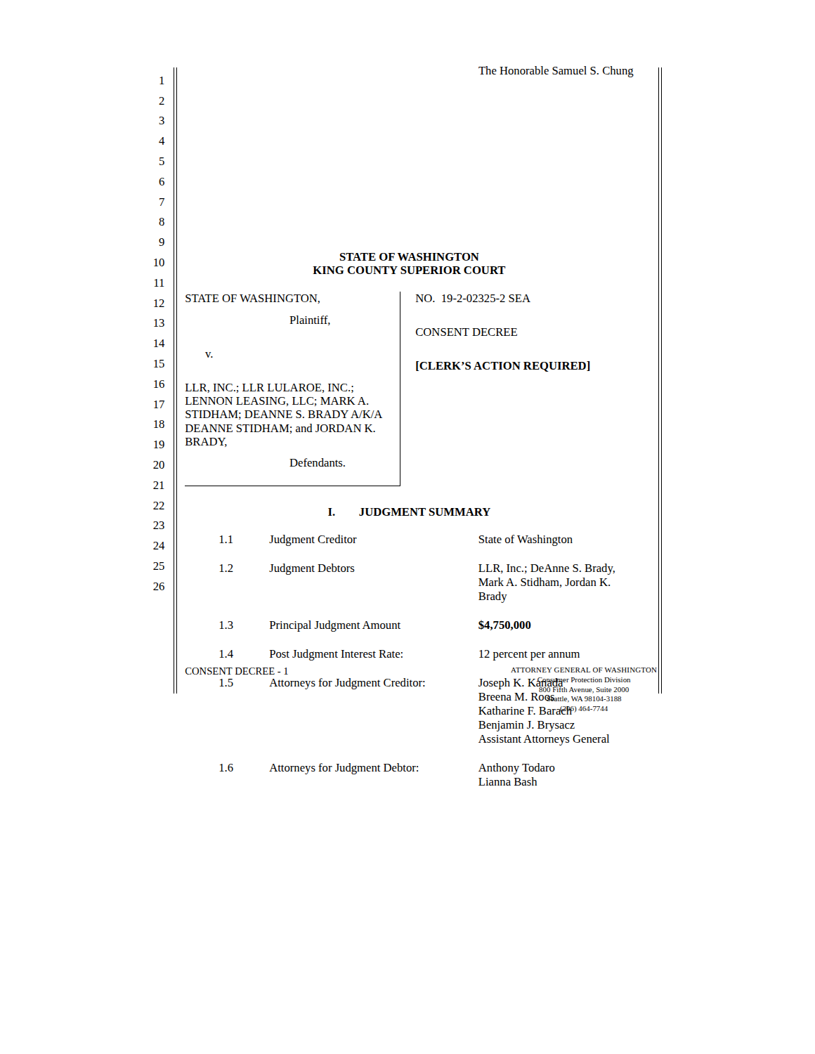1
2
3
4
5
6
7
8
9
10
11
12
13
14
15
16
17
18
19
20
21
22
23
24
25
26
The Honorable Samuel S. Chung
STATE OF WASHINGTON
KING COUNTY SUPERIOR COURT
| STATE OF WASHINGTON, Plaintiff, v. LLR, INC.; LLR LULAROE, INC.; LENNON LEASING, LLC; MARK A. STIDHAM; DEANNE S. BRADY A/K/A DEANNE STIDHAM; and JORDAN K. BRADY, Defendants. | NO. 19-2-02325-2 SEA CONSENT DECREE [CLERK’S ACTION REQUIRED] |
I. JUDGMENT SUMMARY
| 1.1 | Judgment Creditor | State of Washington |
| 1.2 | Judgment Debtors | LLR, Inc.; DeAnne S. Brady, Mark A. Stidham, Jordan K. Brady |
| 1.3 | Principal Judgment Amount | $4,750,000 |
| 1.4 | Post Judgment Interest Rate: | 12 percent per annum |
| 1.5 | Attorneys for Judgment Creditor: | Joseph K. Kanada Breena M. Roos Katharine F. Barach Benjamin J. Brysacz Assistant Attorneys General |
| 1.6 | Attorneys for Judgment Debtor: | Anthony Todaro Lianna Bash |
CONSENT DECREE - 1
ATTORNEY GENERAL OF WASHINGTON
Consumer Protection Division
800 Fifth Avenue, Suite 2000
Seattle, WA 98104-3188
(206) 464-7744